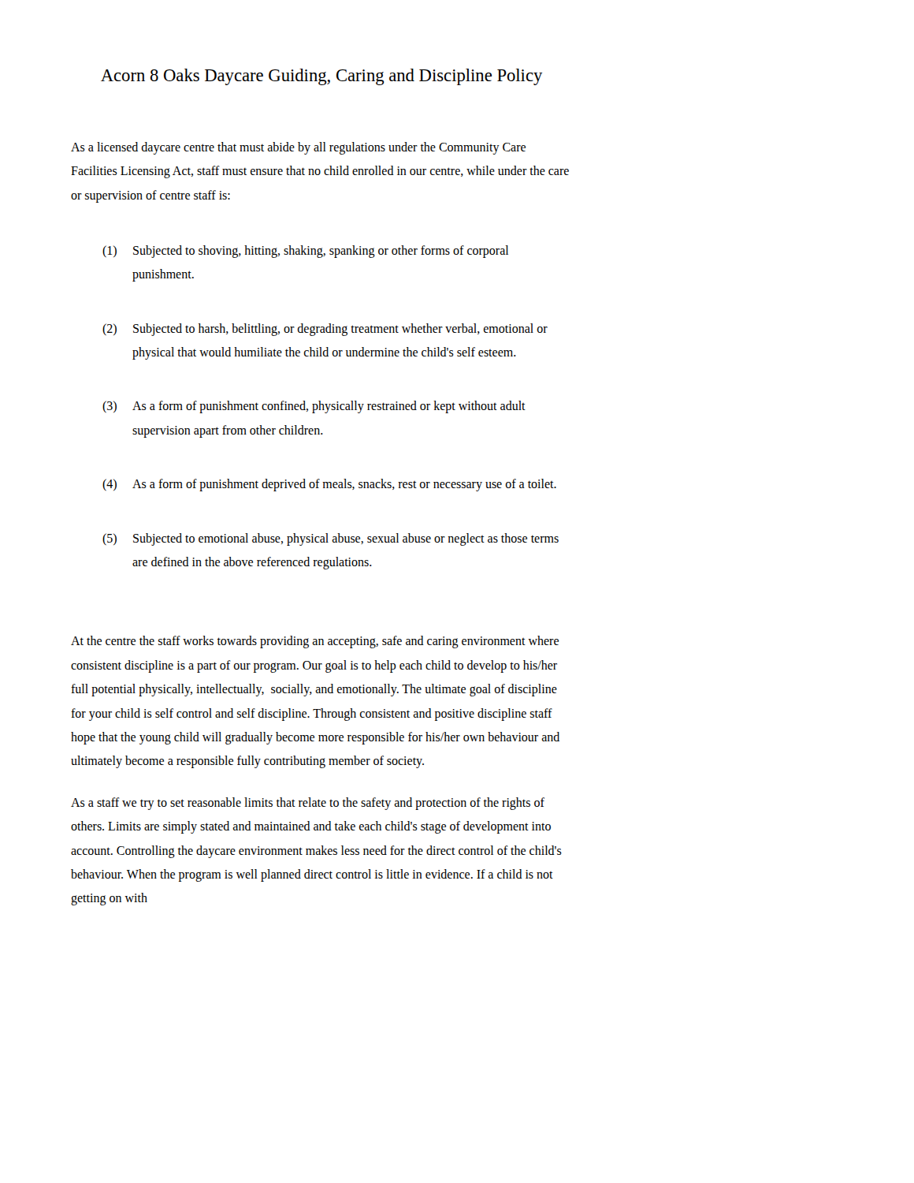Acorn 8 Oaks Daycare Guiding, Caring and Discipline Policy
As a licensed daycare centre that must abide by all regulations under the Community Care Facilities Licensing Act, staff must ensure that no child enrolled in our centre, while under the care or supervision of centre staff is:
Subjected to shoving, hitting, shaking, spanking or other forms of corporal punishment.
Subjected to harsh, belittling, or degrading treatment whether verbal, emotional or physical that would humiliate the child or undermine the child's self esteem.
As a form of punishment confined, physically restrained or kept without adult supervision apart from other children.
As a form of punishment deprived of meals, snacks, rest or necessary use of a toilet.
Subjected to emotional abuse, physical abuse, sexual abuse or neglect as those terms are defined in the above referenced regulations.
At the centre the staff works towards providing an accepting, safe and caring environment where consistent discipline is a part of our program. Our goal is to help each child to develop to his/her full potential physically, intellectually, socially, and emotionally. The ultimate goal of discipline for your child is self control and self discipline. Through consistent and positive discipline staff hope that the young child will gradually become more responsible for his/her own behaviour and ultimately become a responsible fully contributing member of society.
As a staff we try to set reasonable limits that relate to the safety and protection of the rights of others. Limits are simply stated and maintained and take each child's stage of development into account. Controlling the daycare environment makes less need for the direct control of the child's behaviour. When the program is well planned direct control is little in evidence. If a child is not getting on with